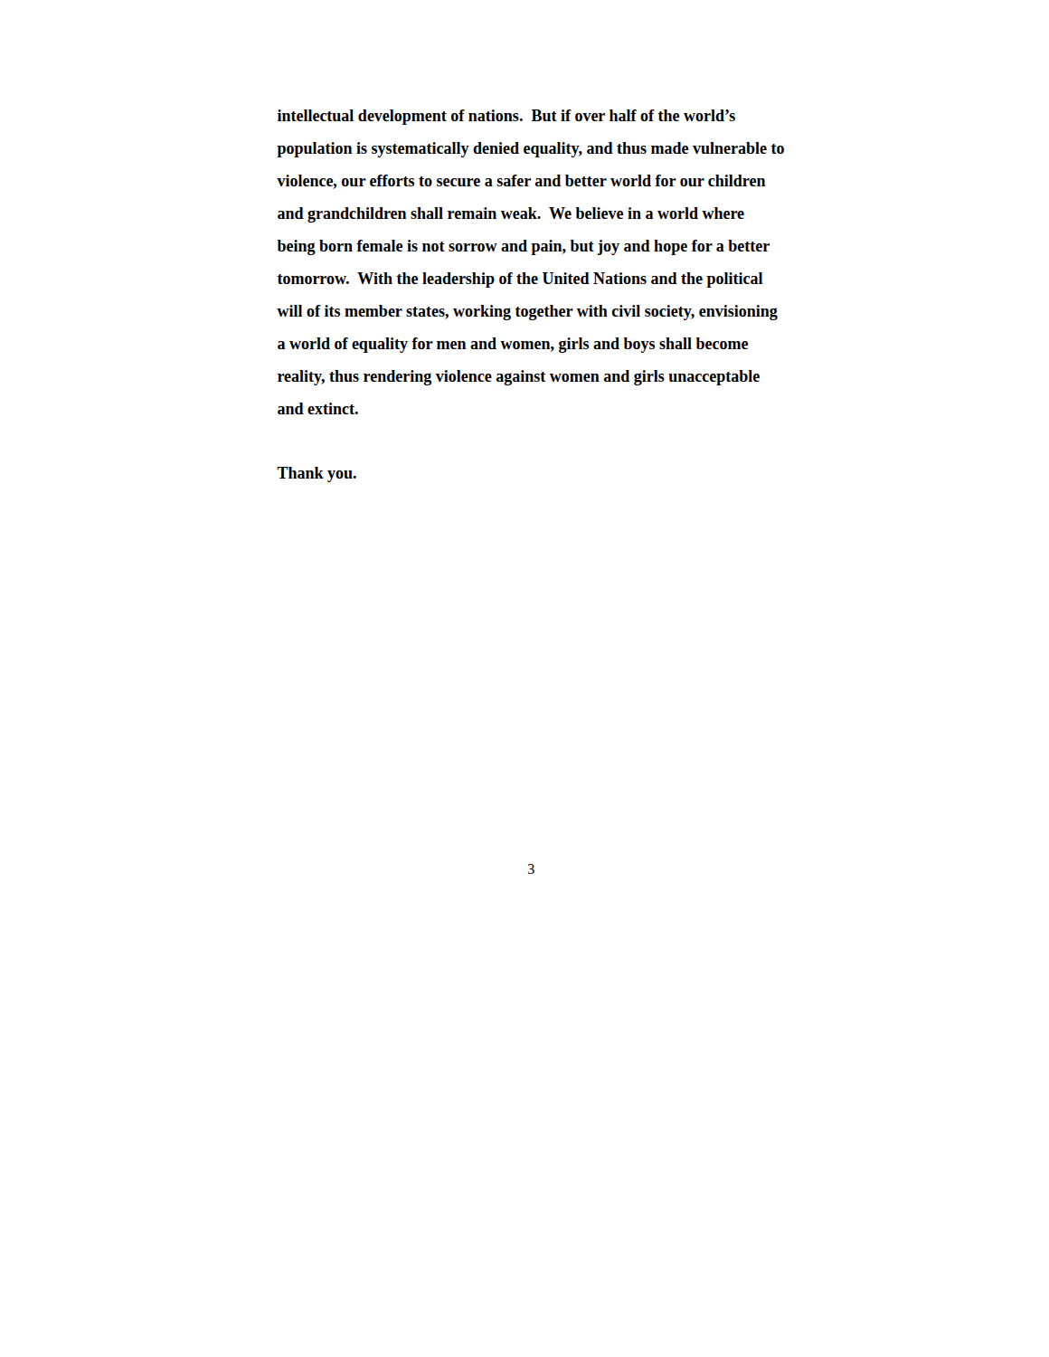intellectual development of nations. But if over half of the world’s population is systematically denied equality, and thus made vulnerable to violence, our efforts to secure a safer and better world for our children and grandchildren shall remain weak. We believe in a world where being born female is not sorrow and pain, but joy and hope for a better tomorrow. With the leadership of the United Nations and the political will of its member states, working together with civil society, envisioning a world of equality for men and women, girls and boys shall become reality, thus rendering violence against women and girls unacceptable and extinct.
Thank you.
3